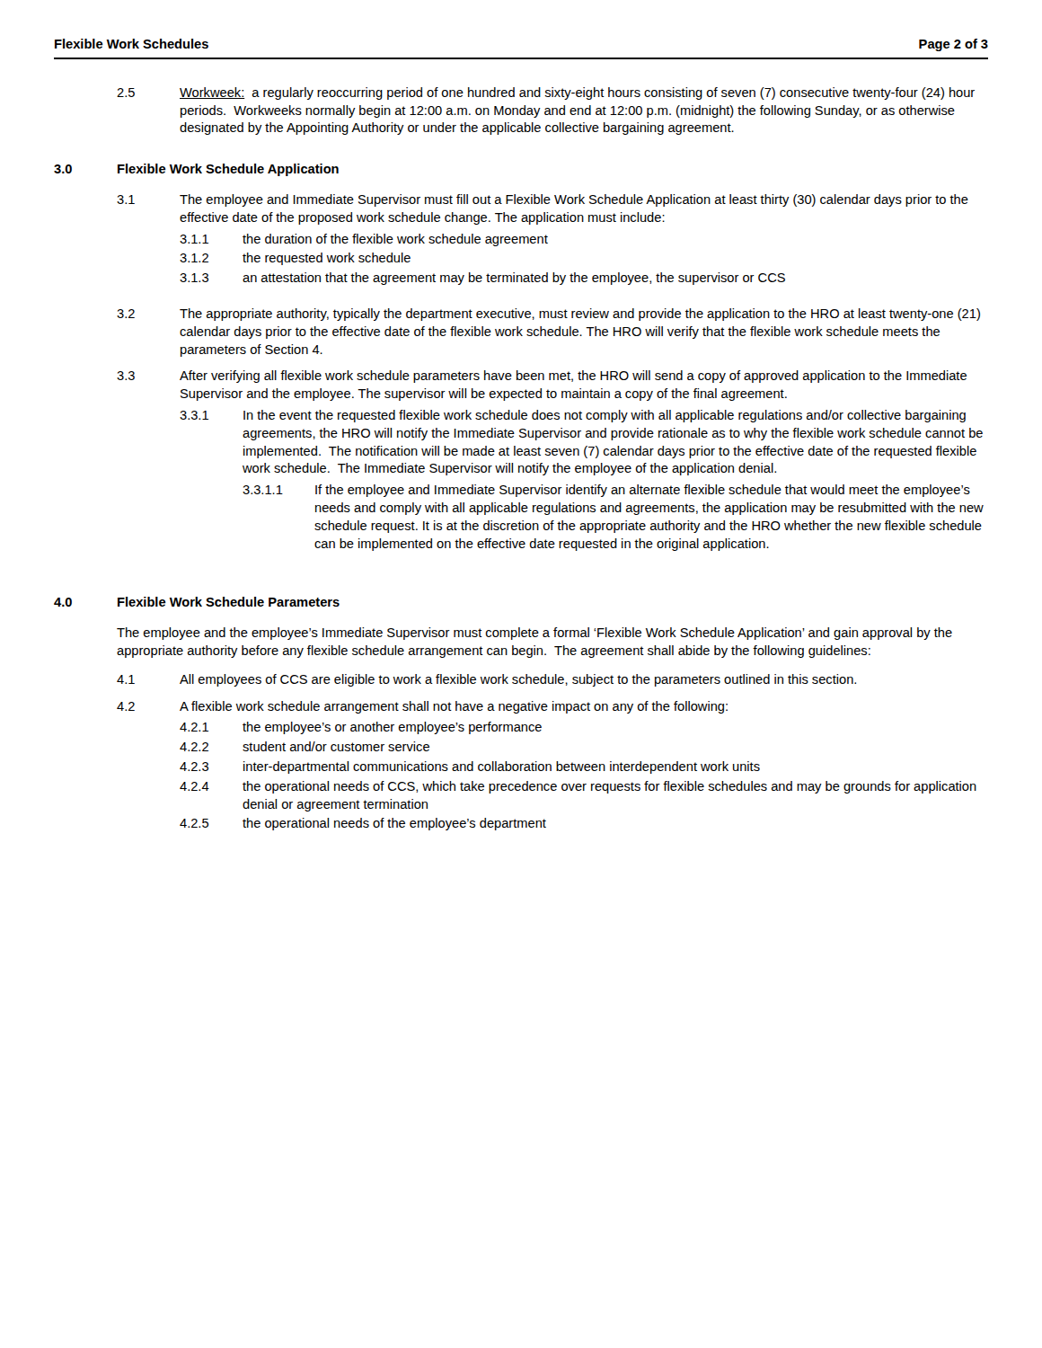Flexible Work Schedules Page 2 of 3
2.5 Workweek: a regularly reoccurring period of one hundred and sixty-eight hours consisting of seven (7) consecutive twenty-four (24) hour periods. Workweeks normally begin at 12:00 a.m. on Monday and end at 12:00 p.m. (midnight) the following Sunday, or as otherwise designated by the Appointing Authority or under the applicable collective bargaining agreement.
3.0 Flexible Work Schedule Application
3.1 The employee and Immediate Supervisor must fill out a Flexible Work Schedule Application at least thirty (30) calendar days prior to the effective date of the proposed work schedule change. The application must include:
3.1.1 the duration of the flexible work schedule agreement
3.1.2 the requested work schedule
3.1.3 an attestation that the agreement may be terminated by the employee, the supervisor or CCS
3.2 The appropriate authority, typically the department executive, must review and provide the application to the HRO at least twenty-one (21) calendar days prior to the effective date of the flexible work schedule. The HRO will verify that the flexible work schedule meets the parameters of Section 4.
3.3 After verifying all flexible work schedule parameters have been met, the HRO will send a copy of approved application to the Immediate Supervisor and the employee. The supervisor will be expected to maintain a copy of the final agreement.
3.3.1 In the event the requested flexible work schedule does not comply with all applicable regulations and/or collective bargaining agreements, the HRO will notify the Immediate Supervisor and provide rationale as to why the flexible work schedule cannot be implemented. The notification will be made at least seven (7) calendar days prior to the effective date of the requested flexible work schedule. The Immediate Supervisor will notify the employee of the application denial.
3.3.1.1 If the employee and Immediate Supervisor identify an alternate flexible schedule that would meet the employee’s needs and comply with all applicable regulations and agreements, the application may be resubmitted with the new schedule request. It is at the discretion of the appropriate authority and the HRO whether the new flexible schedule can be implemented on the effective date requested in the original application.
4.0 Flexible Work Schedule Parameters
The employee and the employee’s Immediate Supervisor must complete a formal ‘Flexible Work Schedule Application’ and gain approval by the appropriate authority before any flexible schedule arrangement can begin. The agreement shall abide by the following guidelines:
4.1 All employees of CCS are eligible to work a flexible work schedule, subject to the parameters outlined in this section.
4.2 A flexible work schedule arrangement shall not have a negative impact on any of the following:
4.2.1 the employee’s or another employee’s performance
4.2.2 student and/or customer service
4.2.3 inter-departmental communications and collaboration between interdependent work units
4.2.4 the operational needs of CCS, which take precedence over requests for flexible schedules and may be grounds for application denial or agreement termination
4.2.5 the operational needs of the employee’s department